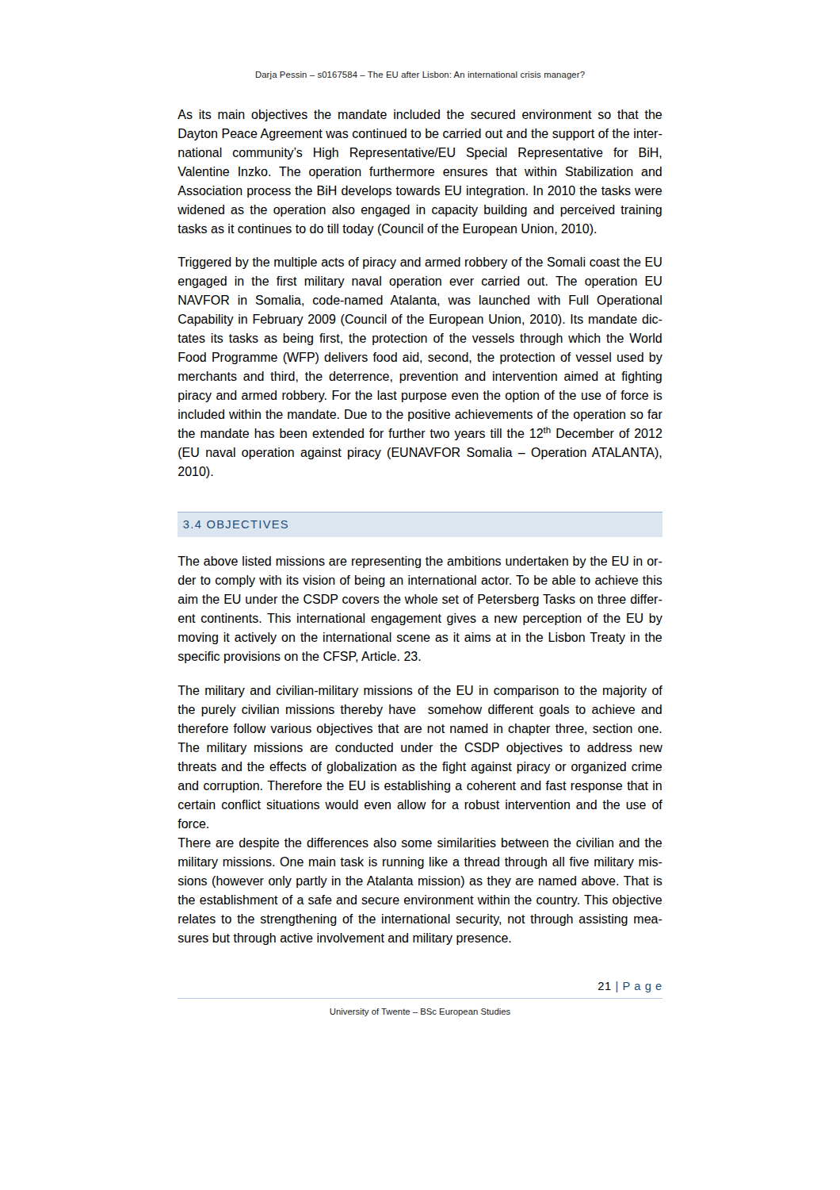Darja Pessin – s0167584 – The EU after Lisbon: An international crisis manager?
As its main objectives the mandate included the secured environment so that the Dayton Peace Agreement was continued to be carried out and the support of the international community’s High Representative/EU Special Representative for BiH, Valentine Inzko. The operation furthermore ensures that within Stabilization and Association process the BiH develops towards EU integration. In 2010 the tasks were widened as the operation also engaged in capacity building and perceived training tasks as it continues to do till today (Council of the European Union, 2010).
Triggered by the multiple acts of piracy and armed robbery of the Somali coast the EU engaged in the first military naval operation ever carried out. The operation EU NAVFOR in Somalia, code-named Atalanta, was launched with Full Operational Capability in February 2009 (Council of the European Union, 2010). Its mandate dictates its tasks as being first, the protection of the vessels through which the World Food Programme (WFP) delivers food aid, second, the protection of vessel used by merchants and third, the deterrence, prevention and intervention aimed at fighting piracy and armed robbery. For the last purpose even the option of the use of force is included within the mandate. Due to the positive achievements of the operation so far the mandate has been extended for further two years till the 12th December of 2012 (EU naval operation against piracy (EUNAVFOR Somalia – Operation ATALANTA), 2010).
3.4 OBJECTIVES
The above listed missions are representing the ambitions undertaken by the EU in order to comply with its vision of being an international actor. To be able to achieve this aim the EU under the CSDP covers the whole set of Petersberg Tasks on three different continents. This international engagement gives a new perception of the EU by moving it actively on the international scene as it aims at in the Lisbon Treaty in the specific provisions on the CFSP, Article. 23.
The military and civilian-military missions of the EU in comparison to the majority of the purely civilian missions thereby have somehow different goals to achieve and therefore follow various objectives that are not named in chapter three, section one. The military missions are conducted under the CSDP objectives to address new threats and the effects of globalization as the fight against piracy or organized crime and corruption. Therefore the EU is establishing a coherent and fast response that in certain conflict situations would even allow for a robust intervention and the use of force.
There are despite the differences also some similarities between the civilian and the military missions. One main task is running like a thread through all five military missions (however only partly in the Atalanta mission) as they are named above. That is the establishment of a safe and secure environment within the country. This objective relates to the strengthening of the international security, not through assisting measures but through active involvement and military presence.
21 | P a g e
University of Twente – BSc European Studies